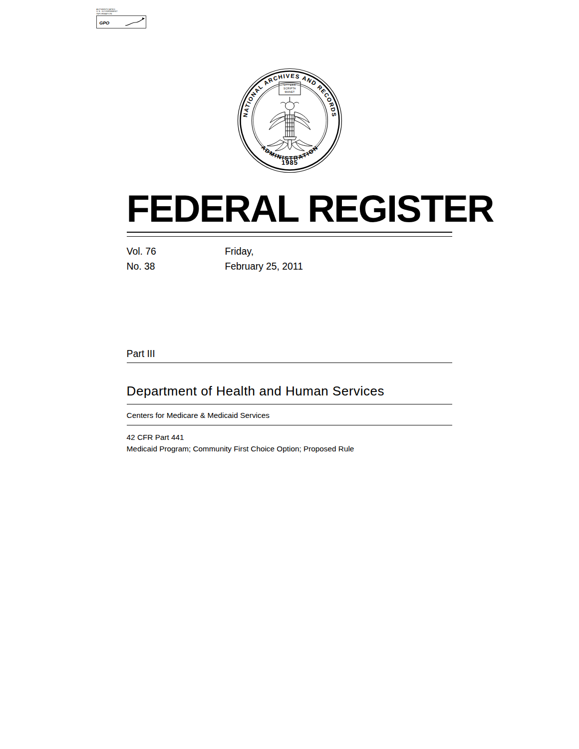AUTHENTICATED
U.S. GOVERNMENT
INFORMATION GPO
NATIONAL ARCHIVES AND RECORDS ADMINISTRATION 1985 LITTERA SCRIPTA MANET
FEDERAL REGISTER
Vol. 76
No. 38
Friday,
February 25, 2011
Part III
Department of Health and Human Services
Centers for Medicare & Medicaid Services
42 CFR Part 441
Medicaid Program; Community First Choice Option; Proposed Rule